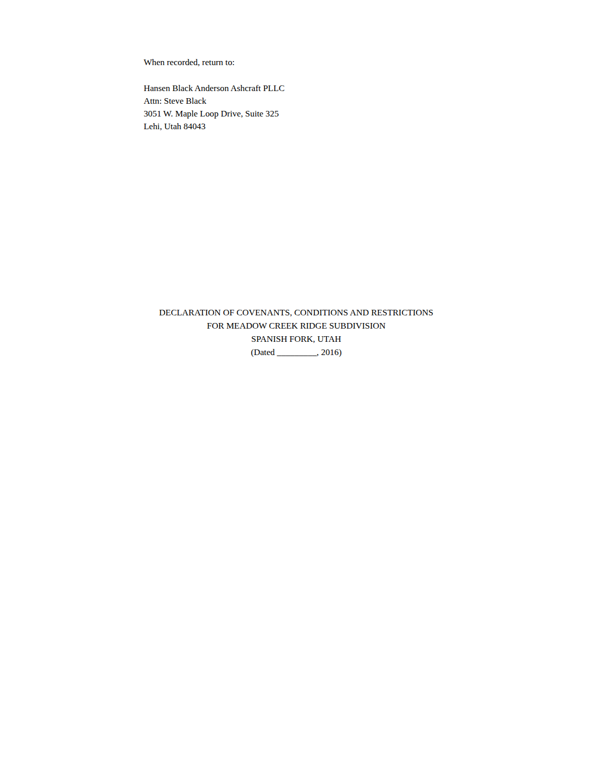When recorded, return to:
Hansen Black Anderson Ashcraft PLLC
Attn: Steve Black
3051 W. Maple Loop Drive, Suite 325
Lehi, Utah 84043
DECLARATION OF COVENANTS, CONDITIONS AND RESTRICTIONS
FOR MEADOW CREEK RIDGE SUBDIVISION
SPANISH FORK, UTAH
(Dated _________, 2016)